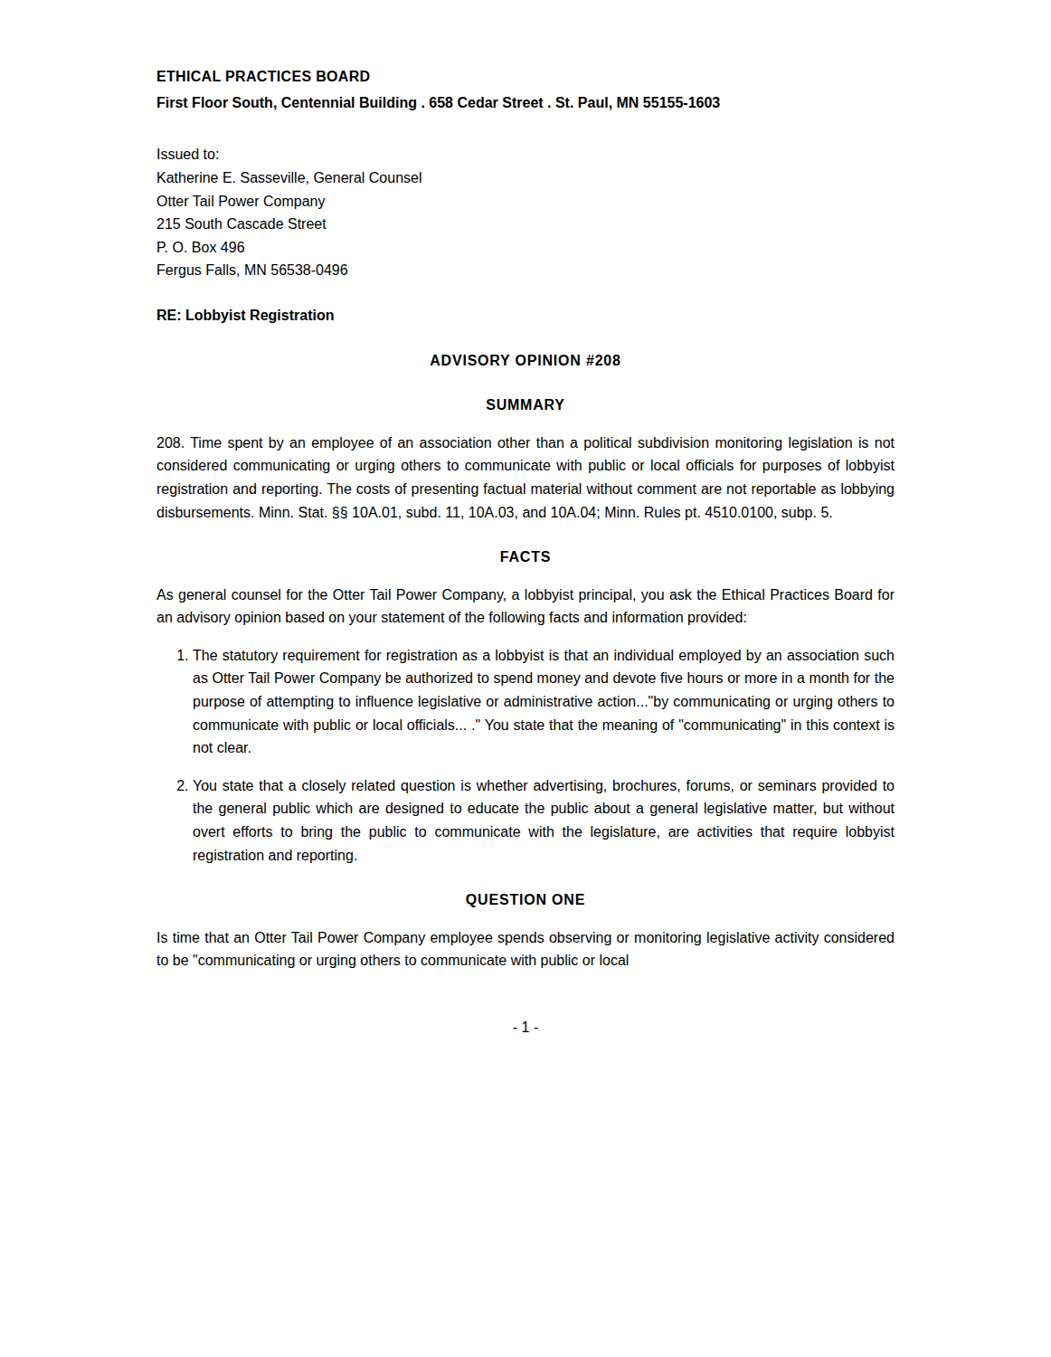ETHICAL PRACTICES BOARD
First Floor South, Centennial Building . 658 Cedar Street . St. Paul, MN 55155-1603
Issued to:
Katherine E. Sasseville, General Counsel
Otter Tail Power Company
215 South Cascade Street
P. O. Box 496
Fergus Falls, MN 56538-0496
RE: Lobbyist Registration
ADVISORY OPINION #208
SUMMARY
208. Time spent by an employee of an association other than a political subdivision monitoring legislation is not considered communicating or urging others to communicate with public or local officials for purposes of lobbyist registration and reporting. The costs of presenting factual material without comment are not reportable as lobbying disbursements. Minn. Stat. §§ 10A.01, subd. 11, 10A.03, and 10A.04; Minn. Rules pt. 4510.0100, subp. 5.
FACTS
As general counsel for the Otter Tail Power Company, a lobbyist principal, you ask the Ethical Practices Board for an advisory opinion based on your statement of the following facts and information provided:
The statutory requirement for registration as a lobbyist is that an individual employed by an association such as Otter Tail Power Company be authorized to spend money and devote five hours or more in a month for the purpose of attempting to influence legislative or administrative action..."by communicating or urging others to communicate with public or local officials... ." You state that the meaning of "communicating" in this context is not clear.
You state that a closely related question is whether advertising, brochures, forums, or seminars provided to the general public which are designed to educate the public about a general legislative matter, but without overt efforts to bring the public to communicate with the legislature, are activities that require lobbyist registration and reporting.
QUESTION ONE
Is time that an Otter Tail Power Company employee spends observing or monitoring legislative activity considered to be "communicating or urging others to communicate with public or local
- 1 -